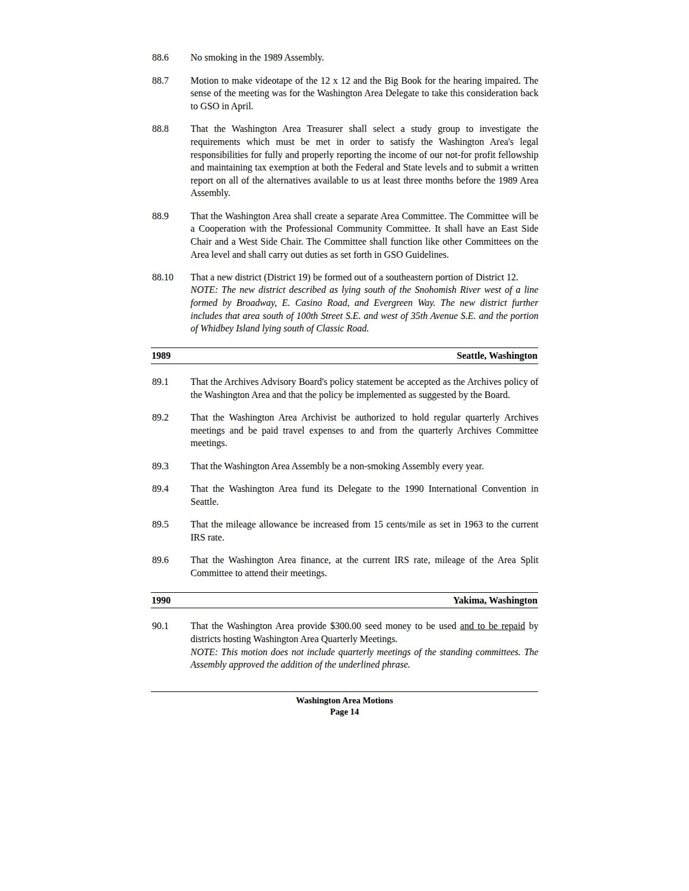88.6
No smoking in the 1989 Assembly.
88.7
Motion to make videotape of the 12 x 12 and the Big Book for the hearing impaired. The sense of the meeting was for the Washington Area Delegate to take this consideration back to GSO in April.
88.8
That the Washington Area Treasurer shall select a study group to investigate the requirements which must be met in order to satisfy the Washington Area's legal responsibilities for fully and properly reporting the income of our not-for profit fellowship and maintaining tax exemption at both the Federal and State levels and to submit a written report on all of the alternatives available to us at least three months before the 1989 Area Assembly.
88.9
That the Washington Area shall create a separate Area Committee. The Committee will be a Cooperation with the Professional Community Committee. It shall have an East Side Chair and a West Side Chair. The Committee shall function like other Committees on the Area level and shall carry out duties as set forth in GSO Guidelines.
88.10
That a new district (District 19) be formed out of a southeastern portion of District 12.
NOTE: The new district described as lying south of the Snohomish River west of a line formed by Broadway, E. Casino Road, and Evergreen Way. The new district further includes that area south of 100th Street S.E. and west of 35th Avenue S.E. and the portion of Whidbey Island lying south of Classic Road.
1989 Seattle, Washington
89.1
That the Archives Advisory Board's policy statement be accepted as the Archives policy of the Washington Area and that the policy be implemented as suggested by the Board.
89.2
That the Washington Area Archivist be authorized to hold regular quarterly Archives meetings and be paid travel expenses to and from the quarterly Archives Committee meetings.
89.3
That the Washington Area Assembly be a non-smoking Assembly every year.
89.4
That the Washington Area fund its Delegate to the 1990 International Convention in Seattle.
89.5
That the mileage allowance be increased from 15 cents/mile as set in 1963 to the current IRS rate.
89.6
That the Washington Area finance, at the current IRS rate, mileage of the Area Split Committee to attend their meetings.
1990 Yakima, Washington
90.1
That the Washington Area provide $300.00 seed money to be used and to be repaid by districts hosting Washington Area Quarterly Meetings.
NOTE: This motion does not include quarterly meetings of the standing committees. The Assembly approved the addition of the underlined phrase.
Washington Area Motions
Page 14